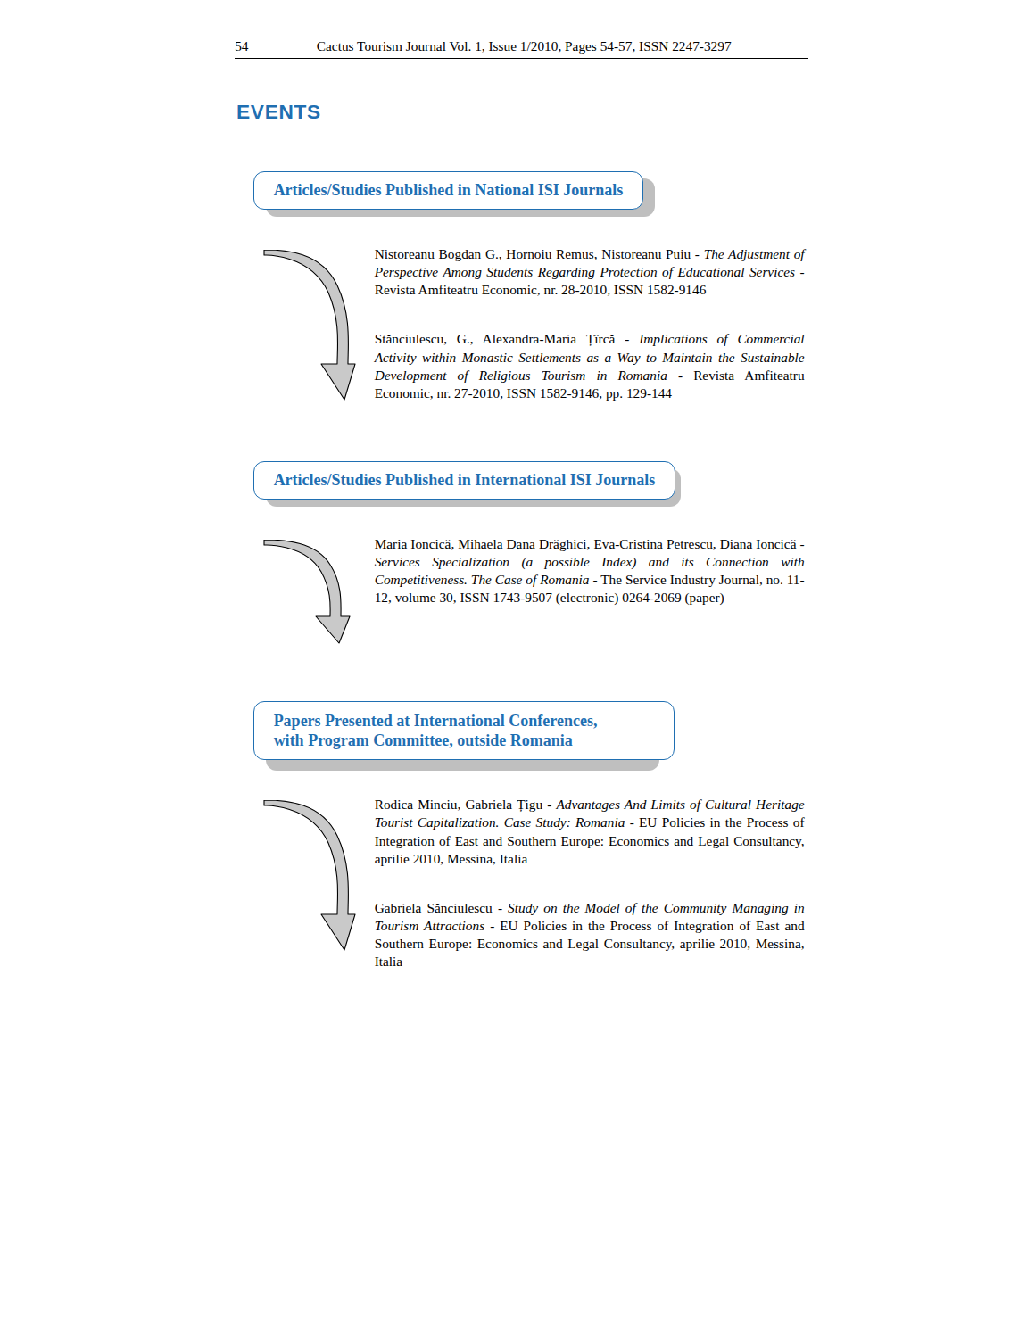54
Cactus Tourism Journal Vol. 1, Issue 1/2010, Pages 54-57, ISSN 2247-3297
EVENTS
Articles/Studies Published in National ISI Journals
Nistoreanu Bogdan G., Hornoiu Remus, Nistoreanu Puiu - The Adjustment of Perspective Among Students Regarding Protection of Educational Services - Revista Amfiteatru Economic, nr. 28-2010, ISSN 1582-9146
Stănciulescu, G., Alexandra-Maria Țîrcă - Implications of Commercial Activity within Monastic Settlements as a Way to Maintain the Sustainable Development of Religious Tourism in Romania - Revista Amfiteatru Economic, nr. 27-2010, ISSN 1582-9146, pp. 129-144
Articles/Studies Published in International ISI Journals
Maria Ioncică, Mihaela Dana Drăghici, Eva-Cristina Petrescu, Diana Ioncică - Services Specialization (a possible Index) and its Connection with Competitiveness. The Case of Romania - The Service Industry Journal, no. 11-12, volume 30, ISSN 1743-9507 (electronic) 0264-2069 (paper)
Papers Presented at International Conferences,
with Program Committee, outside Romania
Rodica Minciu, Gabriela Țigu - Advantages And Limits of Cultural Heritage Tourist Capitalization. Case Study: Romania - EU Policies in the Process of Integration of East and Southern Europe: Economics and Legal Consultancy, aprilie 2010, Messina, Italia
Gabriela Sănciulescu - Study on the Model of the Community Managing in Tourism Attractions - EU Policies in the Process of Integration of East and Southern Europe: Economics and Legal Consultancy, aprilie 2010, Messina, Italia